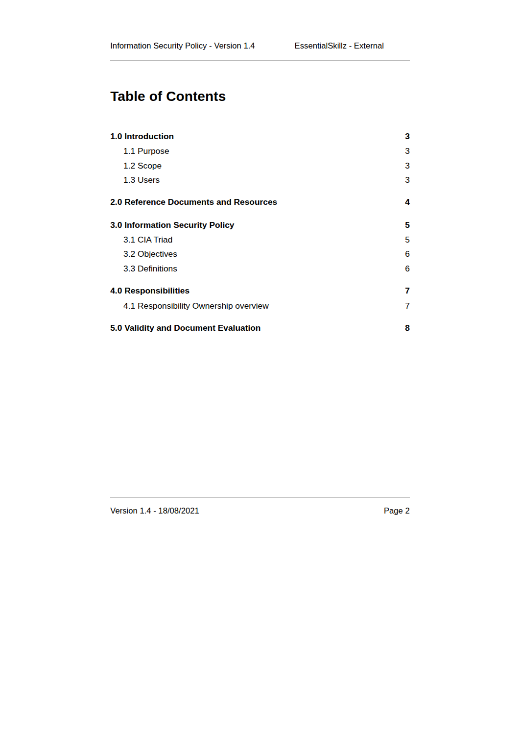Information Security Policy - Version 1.4
EssentialSkillz - External
Table of Contents
| 1.0 Introduction | 3 |
| 1.1 Purpose | 3 |
| 1.2 Scope | 3 |
| 1.3 Users | 3 |
| 2.0 Reference Documents and Resources | 4 |
| 3.0 Information Security Policy | 5 |
| 3.1 CIA Triad | 5 |
| 3.2 Objectives | 6 |
| 3.3 Definitions | 6 |
| 4.0 Responsibilities | 7 |
| 4.1 Responsibility Ownership overview | 7 |
| 5.0 Validity and Document Evaluation | 8 |
Version 1.4 - 18/08/2021
Page 2